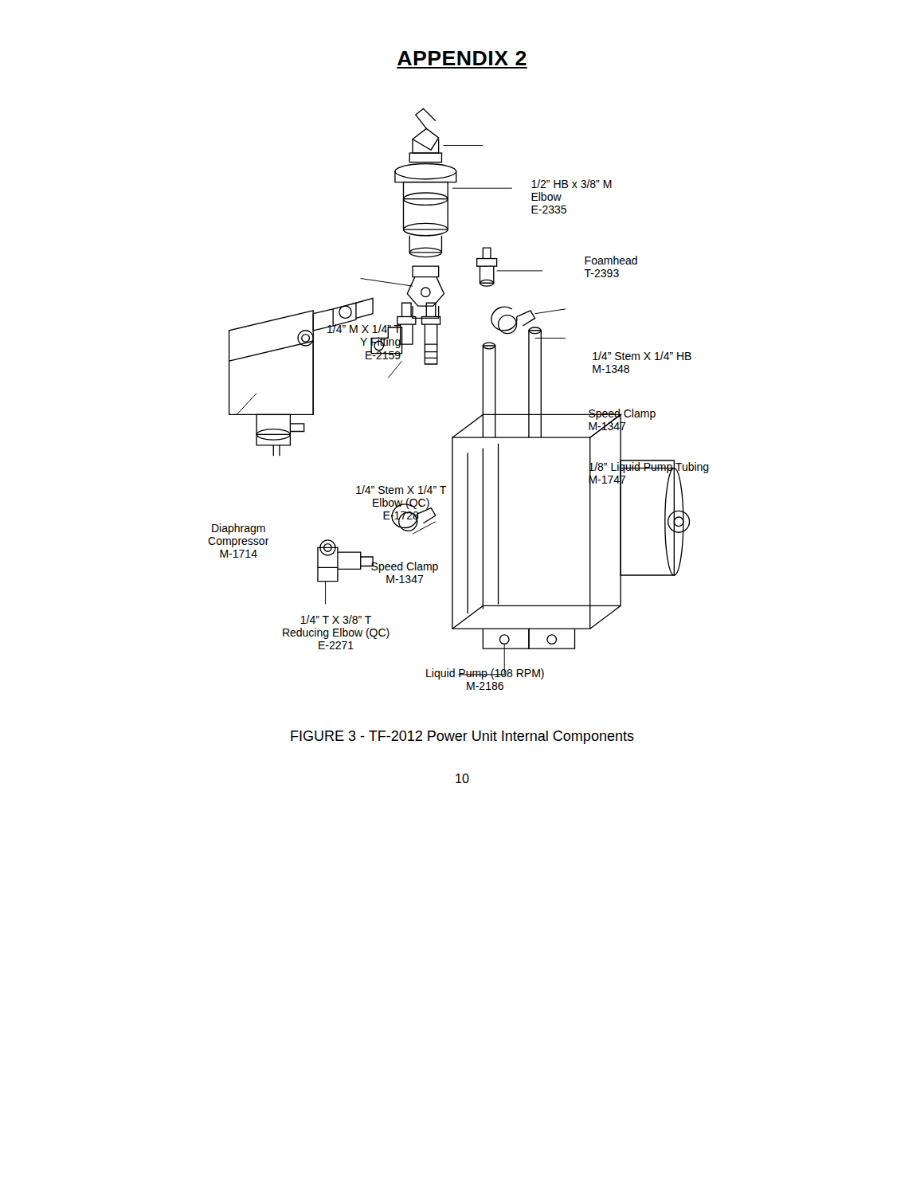APPENDIX 2
1/2” HB x 3/8” M
Elbow
E-2335
Foamhead
T-2393
1/4” M X 1/4” T
Y Fitting
E-2159
1/4” Stem X 1/4” HB
M-1348
Speed Clamp
M-1347
1/8” Liquid Pump Tubing
M-1747
1/4” Stem X 1/4” T
Elbow (QC)
E-1728
Diaphragm
Compressor
M-1714
Speed Clamp
M-1347
1/4” T X 3/8” T
Reducing Elbow (QC)
E-2271
Liquid Pump (108 RPM)
M-2186
FIGURE 3 - TF-2012 Power Unit Internal Components
10